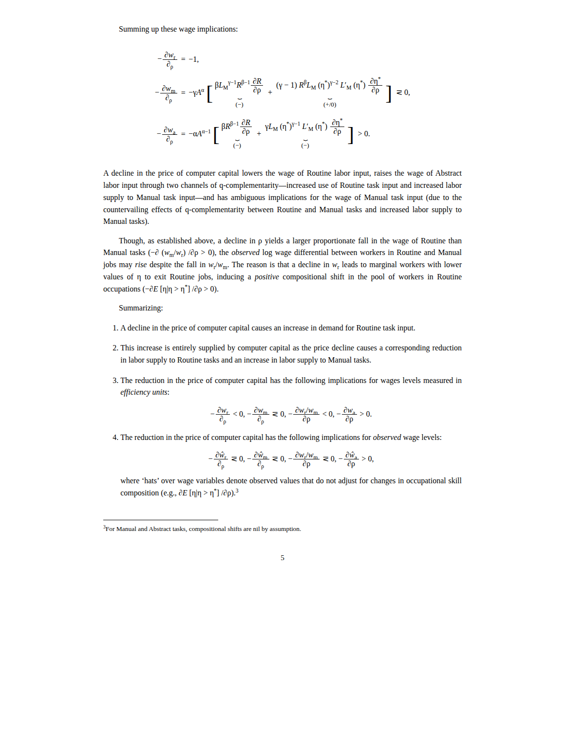Summing up these wage implications:
| − ∂ w r ∂ ρ | = | −1, |
| − ∂ w m ∂ ρ | = | −γ A α [ β L M γ−1 R β−1 ∂ R ∂ρ ⏟ (−) + (γ − 1) R β L M (η * ) γ−2 L ′ M (η * ) ∂η * ∂ρ ⏟ (+/0) ] ⋜ 0, |
| − ∂ w a ∂ ρ | = | −α A α−1 [ β R β−1 ∂ R ∂ρ ⏟ (−) + γ L M (η * ) γ−1 L ′ M (η * ) ∂η * ∂ρ ⏟ (−) ] > 0. |
A decline in the price of computer capital lowers the wage of Routine labor input, raises the wage of Abstract labor input through two channels of q-complementarity—increased use of Routine task input and increased labor supply to Manual task input—and has ambiguous implications for the wage of Manual task input (due to the countervailing effects of q-complementarity between Routine and Manual tasks and increased labor supply to Manual tasks).
Though, as established above, a decline in ρ yields a larger proportionate fall in the wage of Routine than Manual tasks (−∂ (wm/wr) /∂ρ > 0), the observed log wage differential between workers in Routine and Manual jobs may rise despite the fall in wr/wm. The reason is that a decline in wr leads to marginal workers with lower values of η to exit Routine jobs, inducing a positive compositional shift in the pool of workers in Routine occupations (−∂E [η|η > η*] /∂ρ > 0).
Summarizing:
A decline in the price of computer capital causes an increase in demand for Routine task input.
This increase is entirely supplied by computer capital as the price decline causes a corresponding reduction in labor supply to Routine tasks and an increase in labor supply to Manual tasks.
The reduction in the price of computer capital has the following implications for wages levels measured in efficiency units:
−∂wr∂ρ < 0, −∂wm∂ρ ⋜ 0, −∂wr/wm∂ρ < 0, −∂wa∂ρ > 0.
The reduction in the price of computer capital has the following implications for observed wage levels:
−∂ŵr∂ρ ⋜ 0, −∂ŵm∂ρ ⋜ 0, −∂wr/wm∂ρ ⋜ 0, −∂ŵa∂ρ > 0,
where ‘hats’ over wage variables denote observed values that do not adjust for changes in occupational skill composition (e.g., ∂E [η|η > η*] /∂ρ).3
3For Manual and Abstract tasks, compositional shifts are nil by assumption.
5